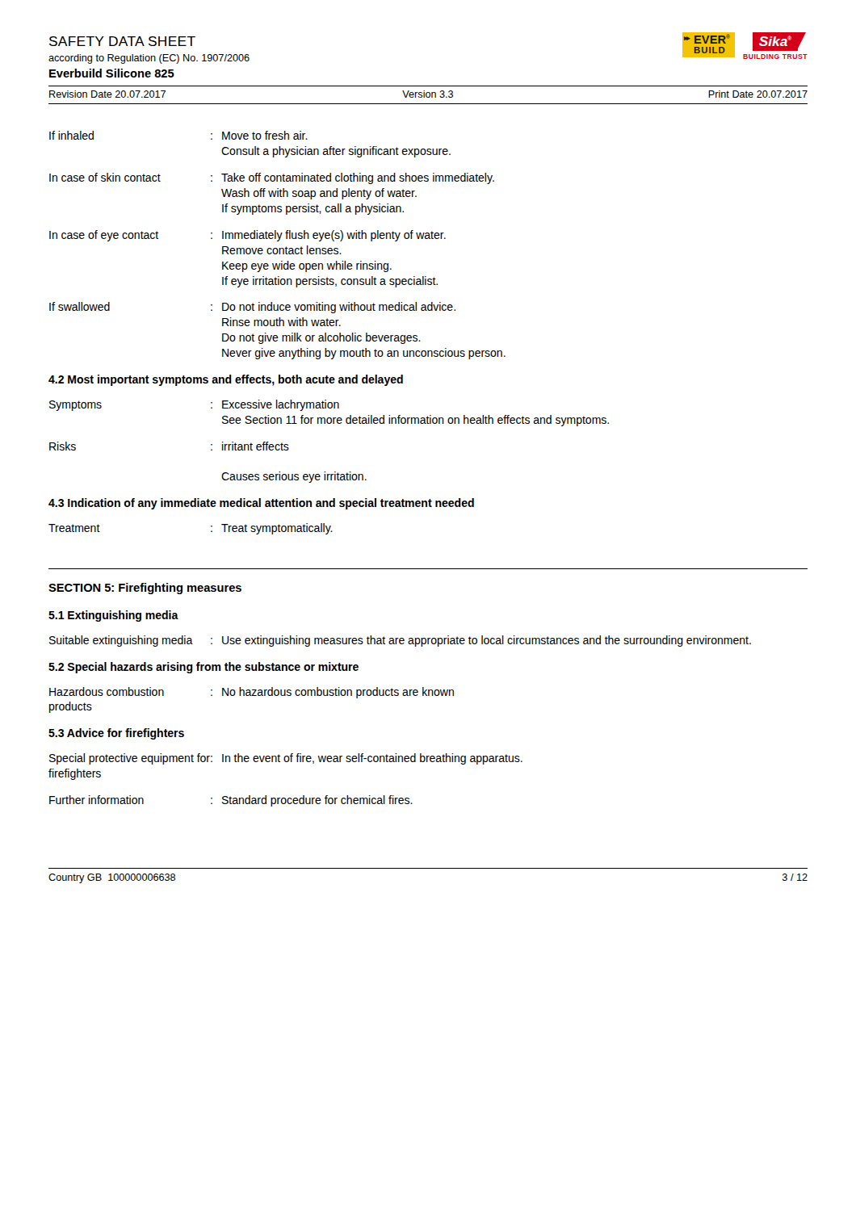▸▸EVER® BUILD
Sika®
BUILDING TRUST
SAFETY DATA SHEET
according to Regulation (EC) No. 1907/2006
Everbuild Silicone 825
Revision Date 20.07.2017 Version 3.3 Print Date 20.07.2017
| If inhaled | : | Move to fresh air. Consult a physician after significant exposure. |
| In case of skin contact | : | Take off contaminated clothing and shoes immediately. Wash off with soap and plenty of water. If symptoms persist, call a physician. |
| In case of eye contact | : | Immediately flush eye(s) with plenty of water. Remove contact lenses. Keep eye wide open while rinsing. If eye irritation persists, consult a specialist. |
| If swallowed | : | Do not induce vomiting without medical advice. Rinse mouth with water. Do not give milk or alcoholic beverages. Never give anything by mouth to an unconscious person. |
4.2 Most important symptoms and effects, both acute and delayed
| Symptoms | : | Excessive lachrymation See Section 11 for more detailed information on health effects and symptoms. |
| Risks | : | irritant effects Causes serious eye irritation. |
4.3 Indication of any immediate medical attention and special treatment needed
| Treatment | : | Treat symptomatically. |
SECTION 5: Firefighting measures
5.1 Extinguishing media
| Suitable extinguishing media | : | Use extinguishing measures that are appropriate to local circumstances and the surrounding environment. |
5.2 Special hazards arising from the substance or mixture
| Hazardous combustion products | : | No hazardous combustion products are known |
5.3 Advice for firefighters
| Special protective equipment for firefighters | : | In the event of fire, wear self-contained breathing apparatus. |
| Further information | : | Standard procedure for chemical fires. |
Country GB 100000006638 3 / 12